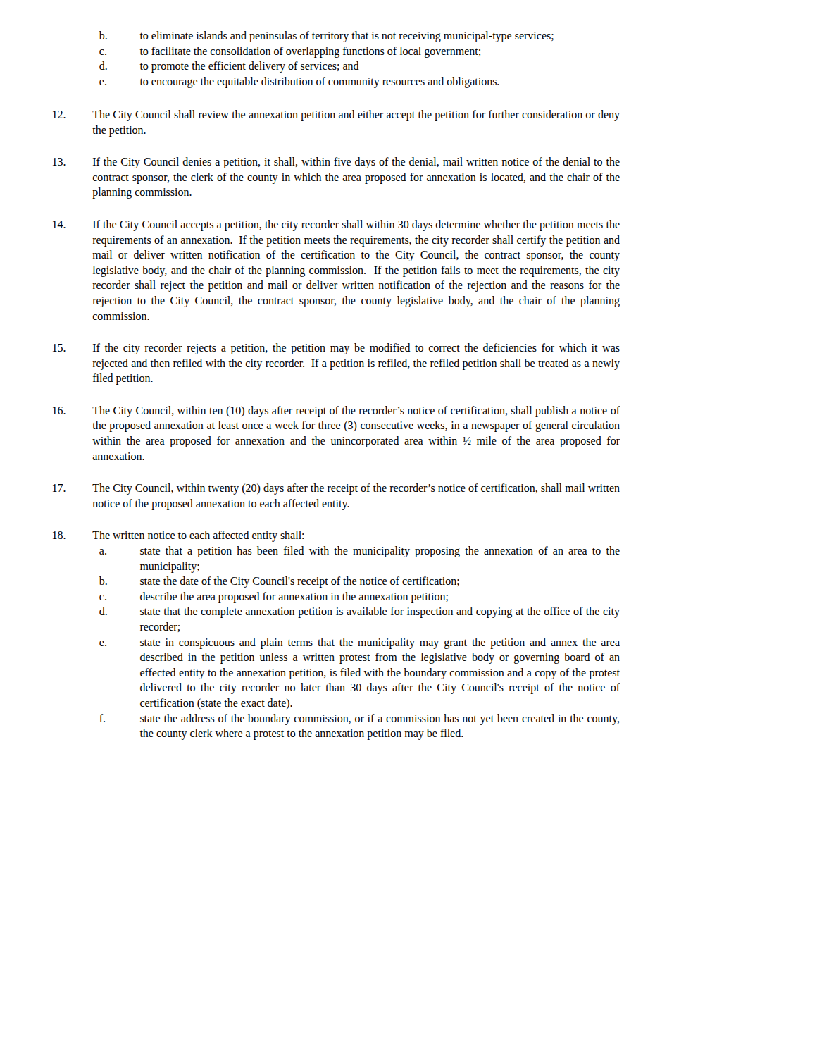b. to eliminate islands and peninsulas of territory that is not receiving municipal-type services;
c. to facilitate the consolidation of overlapping functions of local government;
d. to promote the efficient delivery of services; and
e. to encourage the equitable distribution of community resources and obligations.
12.
The City Council shall review the annexation petition and either accept the petition for further consideration or deny the petition.
13.
If the City Council denies a petition, it shall, within five days of the denial, mail written notice of the denial to the contract sponsor, the clerk of the county in which the area proposed for annexation is located, and the chair of the planning commission.
14.
If the City Council accepts a petition, the city recorder shall within 30 days determine whether the petition meets the requirements of an annexation. If the petition meets the requirements, the city recorder shall certify the petition and mail or deliver written notification of the certification to the City Council, the contract sponsor, the county legislative body, and the chair of the planning commission. If the petition fails to meet the requirements, the city recorder shall reject the petition and mail or deliver written notification of the rejection and the reasons for the rejection to the City Council, the contract sponsor, the county legislative body, and the chair of the planning commission.
15.
If the city recorder rejects a petition, the petition may be modified to correct the deficiencies for which it was rejected and then refiled with the city recorder. If a petition is refiled, the refiled petition shall be treated as a newly filed petition.
16.
The City Council, within ten (10) days after receipt of the recorder’s notice of certification, shall publish a notice of the proposed annexation at least once a week for three (3) consecutive weeks, in a newspaper of general circulation within the area proposed for annexation and the unincorporated area within ½ mile of the area proposed for annexation.
17.
The City Council, within twenty (20) days after the receipt of the recorder’s notice of certification, shall mail written notice of the proposed annexation to each affected entity.
18.
The written notice to each affected entity shall:
a. state that a petition has been filed with the municipality proposing the annexation of an area to the municipality;
b. state the date of the City Council's receipt of the notice of certification;
c. describe the area proposed for annexation in the annexation petition;
d. state that the complete annexation petition is available for inspection and copying at the office of the city recorder;
e. state in conspicuous and plain terms that the municipality may grant the petition and annex the area described in the petition unless a written protest from the legislative body or governing board of an effected entity to the annexation petition, is filed with the boundary commission and a copy of the protest delivered to the city recorder no later than 30 days after the City Council's receipt of the notice of certification (state the exact date).
f. state the address of the boundary commission, or if a commission has not yet been created in the county, the county clerk where a protest to the annexation petition may be filed.